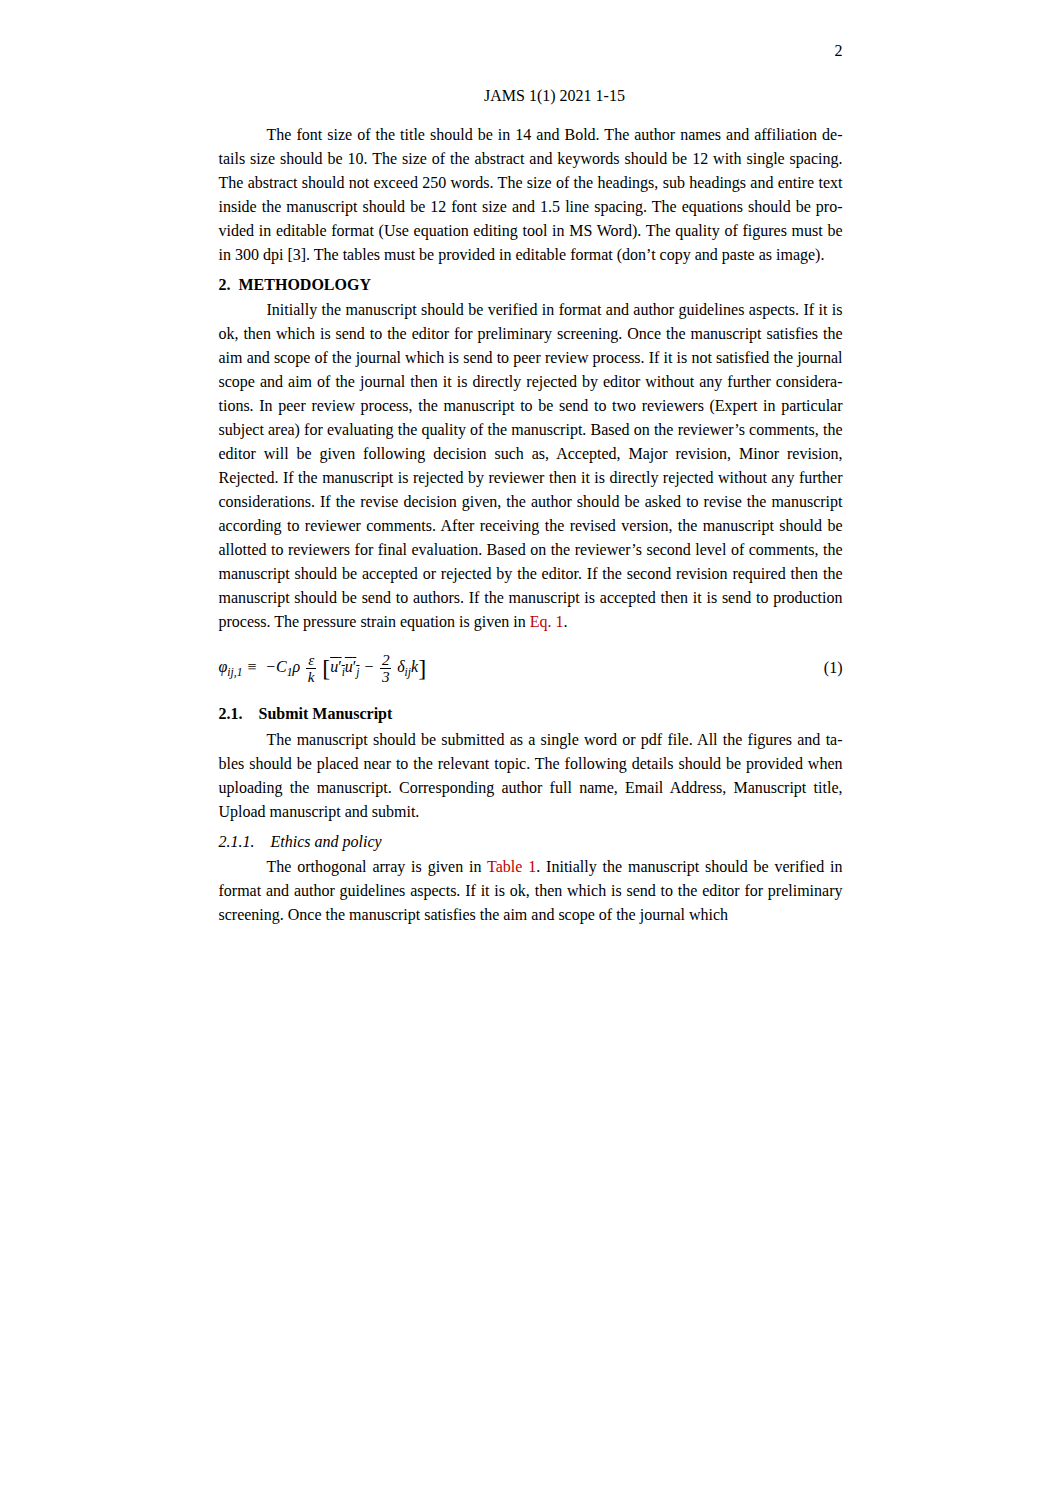2
JAMS 1(1) 2021 1-15
The font size of the title should be in 14 and Bold. The author names and affiliation details size should be 10. The size of the abstract and keywords should be 12 with single spacing. The abstract should not exceed 250 words. The size of the headings, sub headings and entire text inside the manuscript should be 12 font size and 1.5 line spacing. The equations should be provided in editable format (Use equation editing tool in MS Word). The quality of figures must be in 300 dpi [3]. The tables must be provided in editable format (don’t copy and paste as image).
2. METHODOLOGY
Initially the manuscript should be verified in format and author guidelines aspects. If it is ok, then which is send to the editor for preliminary screening. Once the manuscript satisfies the aim and scope of the journal which is send to peer review process. If it is not satisfied the journal scope and aim of the journal then it is directly rejected by editor without any further considerations. In peer review process, the manuscript to be send to two reviewers (Expert in particular subject area) for evaluating the quality of the manuscript. Based on the reviewer’s comments, the editor will be given following decision such as, Accepted, Major revision, Minor revision, Rejected. If the manuscript is rejected by reviewer then it is directly rejected without any further considerations. If the revise decision given, the author should be asked to revise the manuscript according to reviewer comments. After receiving the revised version, the manuscript should be allotted to reviewers for final evaluation. Based on the reviewer’s second level of comments, the manuscript should be accepted or rejected by the editor. If the second revision required then the manuscript should be send to authors. If the manuscript is accepted then it is send to production process. The pressure strain equation is given in Eq. 1.
φij,1 ≡ −C1ρ εk [u′iu′j − 23 δijk]
(1)
2.1. Submit Manuscript
The manuscript should be submitted as a single word or pdf file. All the figures and tables should be placed near to the relevant topic. The following details should be provided when uploading the manuscript. Corresponding author full name, Email Address, Manuscript title, Upload manuscript and submit.
2.1.1. Ethics and policy
The orthogonal array is given in Table 1. Initially the manuscript should be verified in format and author guidelines aspects. If it is ok, then which is send to the editor for preliminary screening. Once the manuscript satisfies the aim and scope of the journal which